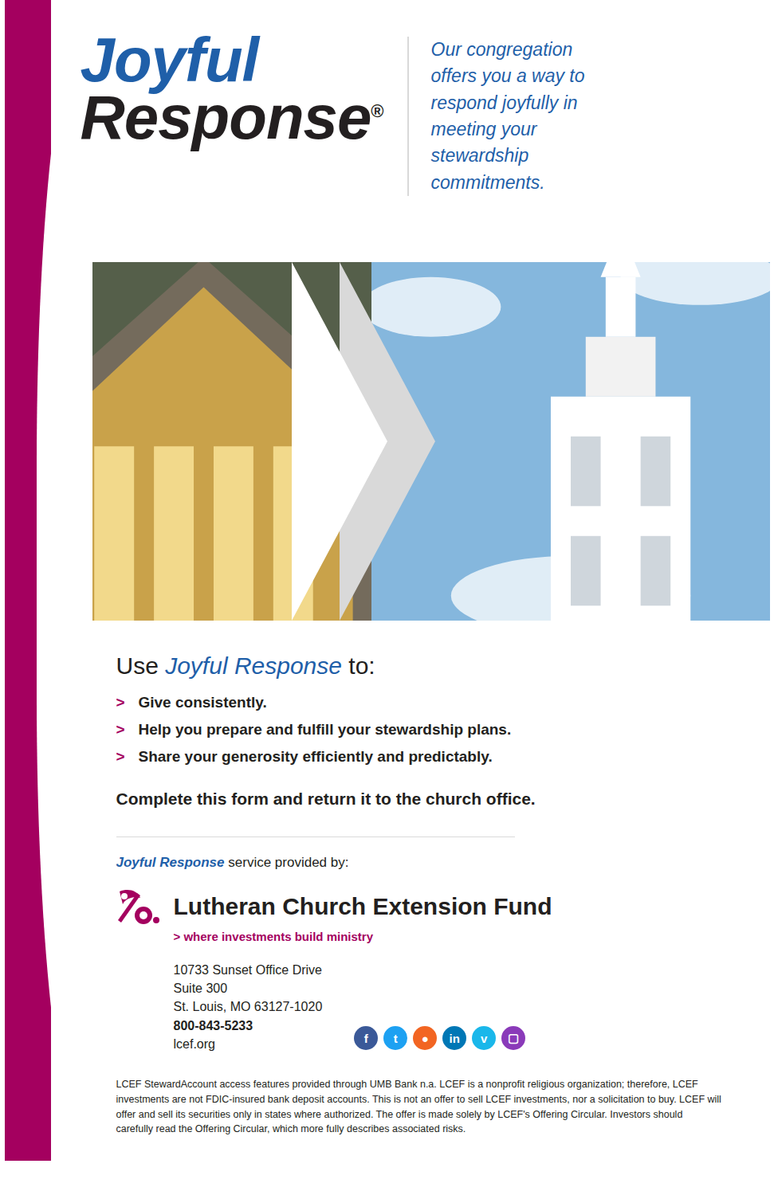Joyful Response®
Our congregation offers you a way to respond joyfully in meeting your stewardship commitments.
Use Joyful Response to:
Give consistently.
Help you prepare and fulfill your stewardship plans.
Share your generosity efficiently and predictably.
Complete this form and return it to the church office.
Joyful Response service provided by:
Lutheran Church Extension Fund
> where investments build ministry
10733 Sunset Office Drive
Suite 300
St. Louis, MO 63127-1020
800-843-5233
lcef.org
f t ● in v ▢
LCEF StewardAccount access features provided through UMB Bank n.a. LCEF is a nonprofit religious organization; therefore, LCEF investments are not FDIC-insured bank deposit accounts. This is not an offer to sell LCEF investments, nor a solicitation to buy. LCEF will offer and sell its securities only in states where authorized. The offer is made solely by LCEF's Offering Circular. Investors should carefully read the Offering Circular, which more fully describes associated risks.